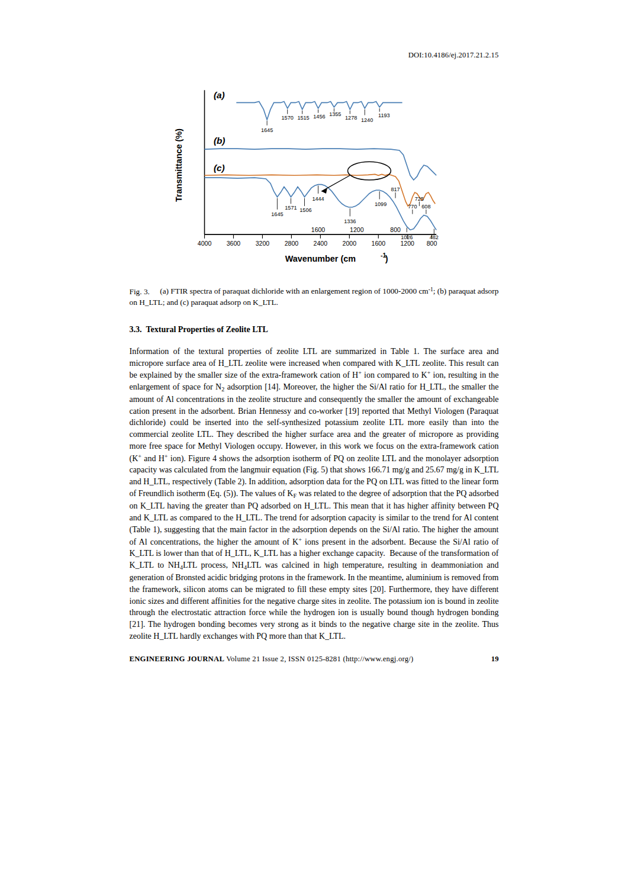DOI:10.4186/ej.2017.21.2.15
Transmittance (%) 4000 3600 3200 2800 2400 2000 1600 1200 800 Wavenumber (cm -1 ) (a) 1645 1570 1515 1456 1355 1278 1240 1193 (b) (c) 1645 1571 1506 1444 1336 1099 1026 817 725 770 608 482 1600 1200 800
Fig. 3.(a) FTIR spectra of paraquat dichloride with an enlargement region of 1000-2000 cm-1; (b) paraquat adsorp on H_LTL; and (c) paraquat adsorp on K_LTL.
3.3. Textural Properties of Zeolite LTL
Information of the textural properties of zeolite LTL are summarized in Table 1. The surface area and micropore surface area of H_LTL zeolite were increased when compared with K_LTL zeolite. This result can be explained by the smaller size of the extra-framework cation of H+ ion compared to K+ ion, resulting in the enlargement of space for N2 adsorption [14]. Moreover, the higher the Si/Al ratio for H_LTL, the smaller the amount of Al concentrations in the zeolite structure and consequently the smaller the amount of exchangeable cation present in the adsorbent. Brian Hennessy and co-worker [19] reported that Methyl Viologen (Paraquat dichloride) could be inserted into the self-synthesized potassium zeolite LTL more easily than into the commercial zeolite LTL. They described the higher surface area and the greater of micropore as providing more free space for Methyl Viologen occupy. However, in this work we focus on the extra-framework cation (K+ and H+ ion). Figure 4 shows the adsorption isotherm of PQ on zeolite LTL and the monolayer adsorption capacity was calculated from the langmuir equation (Fig. 5) that shows 166.71 mg/g and 25.67 mg/g in K_LTL and H_LTL, respectively (Table 2). In addition, adsorption data for the PQ on LTL was fitted to the linear form of Freundlich isotherm (Eq. (5)). The values of KF was related to the degree of adsorption that the PQ adsorbed on K_LTL having the greater than PQ adsorbed on H_LTL. This mean that it has higher affinity between PQ and K_LTL as compared to the H_LTL. The trend for adsorption capacity is similar to the trend for Al content (Table 1), suggesting that the main factor in the adsorption depends on the Si/Al ratio. The higher the amount of Al concentrations, the higher the amount of K+ ions present in the adsorbent. Because the Si/Al ratio of K_LTL is lower than that of H_LTL, K_LTL has a higher exchange capacity. Because of the transformation of K_LTL to NH4LTL process, NH4LTL was calcined in high temperature, resulting in deammoniation and generation of Bronsted acidic bridging protons in the framework. In the meantime, aluminium is removed from the framework, silicon atoms can be migrated to fill these empty sites [20]. Furthermore, they have different ionic sizes and different affinities for the negative charge sites in zeolite. The potassium ion is bound in zeolite through the electrostatic attraction force while the hydrogen ion is usually bound though hydrogen bonding [21]. The hydrogen bonding becomes very strong as it binds to the negative charge site in the zeolite. Thus zeolite H_LTL hardly exchanges with PQ more than that K_LTL.
ENGINEERING JOURNAL Volume 21 Issue 2, ISSN 0125-8281 (http://www.engj.org/)
19